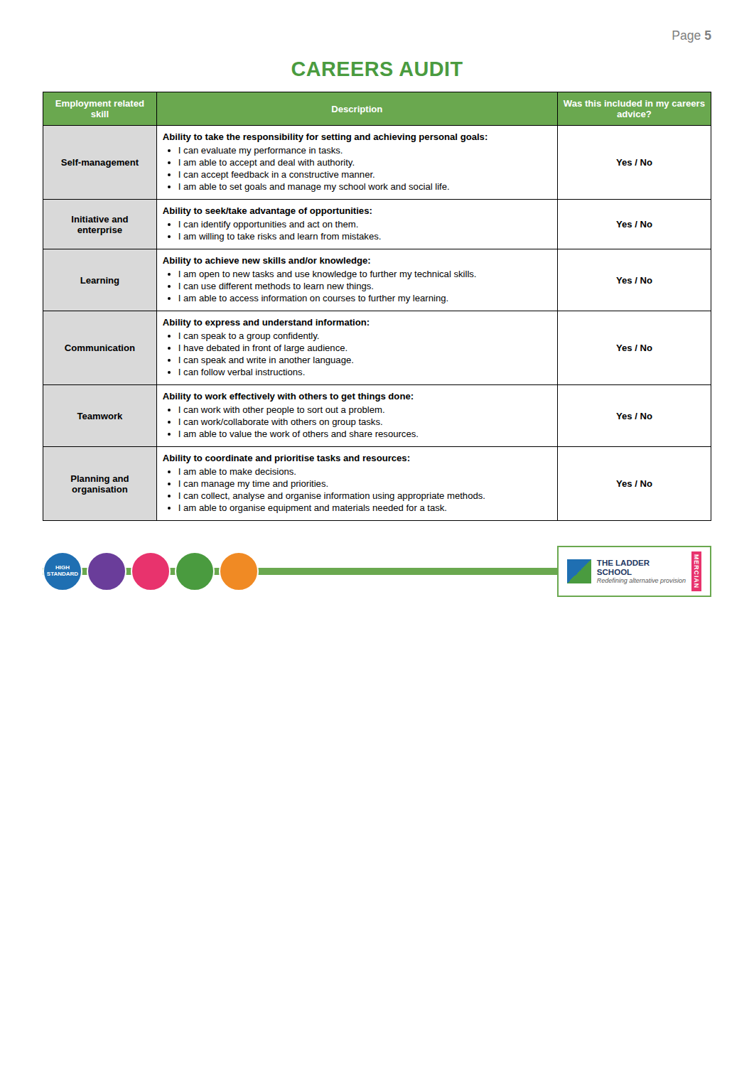Page 5
CAREERS AUDIT
| Employment related skill | Description | Was this included in my careers advice? |
| --- | --- | --- |
| Self-management | Ability to take the responsibility for setting and achieving personal goals: I can evaluate my performance in tasks. I am able to accept and deal with authority. I can accept feedback in a constructive manner. I am able to set goals and manage my school work and social life. | Yes / No |
| Initiative and enterprise | Ability to seek/take advantage of opportunities: I can identify opportunities and act on them. I am willing to take risks and learn from mistakes. | Yes / No |
| Learning | Ability to achieve new skills and/or knowledge: I am open to new tasks and use knowledge to further my technical skills. I can use different methods to learn new things. I am able to access information on courses to further my learning. | Yes / No |
| Communication | Ability to express and understand information: I can speak to a group confidently. I have debated in front of large audience. I can speak and write in another language. I can follow verbal instructions. | Yes / No |
| Teamwork | Ability to work effectively with others to get things done: I can work with other people to sort out a problem. I can work/collaborate with others on group tasks. I am able to value the work of others and share resources. | Yes / No |
| Planning and organisation | Ability to coordinate and prioritise tasks and resources: I am able to make decisions. I can manage my time and priorities. I can collect, analyse and organise information using appropriate methods. I am able to organise equipment and materials needed for a task. | Yes / No |
HIGH
STANDARD
THE LADDER
SCHOOL Redefining alternative provision
MERCIAN